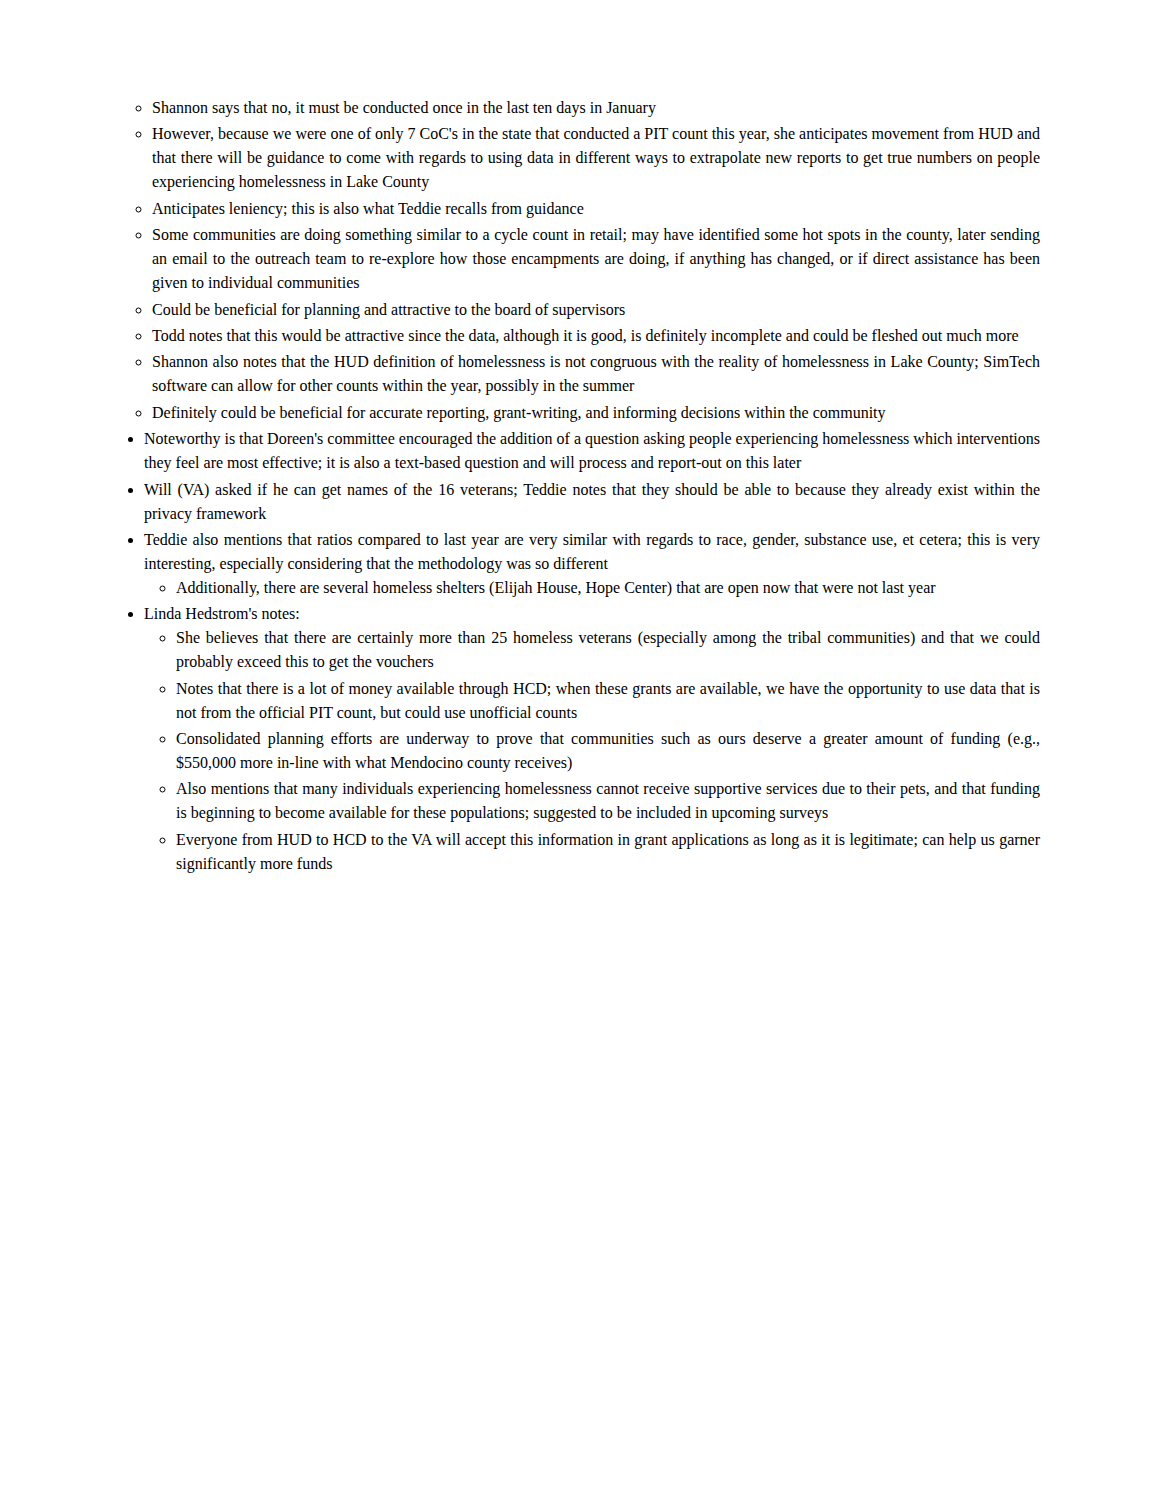Shannon says that no, it must be conducted once in the last ten days in January
However, because we were one of only 7 CoC's in the state that conducted a PIT count this year, she anticipates movement from HUD and that there will be guidance to come with regards to using data in different ways to extrapolate new reports to get true numbers on people experiencing homelessness in Lake County
Anticipates leniency; this is also what Teddie recalls from guidance
Some communities are doing something similar to a cycle count in retail; may have identified some hot spots in the county, later sending an email to the outreach team to re-explore how those encampments are doing, if anything has changed, or if direct assistance has been given to individual communities
Could be beneficial for planning and attractive to the board of supervisors
Todd notes that this would be attractive since the data, although it is good, is definitely incomplete and could be fleshed out much more
Shannon also notes that the HUD definition of homelessness is not congruous with the reality of homelessness in Lake County; SimTech software can allow for other counts within the year, possibly in the summer
Definitely could be beneficial for accurate reporting, grant-writing, and informing decisions within the community
Noteworthy is that Doreen's committee encouraged the addition of a question asking people experiencing homelessness which interventions they feel are most effective; it is also a text-based question and will process and report-out on this later
Will (VA) asked if he can get names of the 16 veterans; Teddie notes that they should be able to because they already exist within the privacy framework
Teddie also mentions that ratios compared to last year are very similar with regards to race, gender, substance use, et cetera; this is very interesting, especially considering that the methodology was so different
Additionally, there are several homeless shelters (Elijah House, Hope Center) that are open now that were not last year
Linda Hedstrom's notes:
She believes that there are certainly more than 25 homeless veterans (especially among the tribal communities) and that we could probably exceed this to get the vouchers
Notes that there is a lot of money available through HCD; when these grants are available, we have the opportunity to use data that is not from the official PIT count, but could use unofficial counts
Consolidated planning efforts are underway to prove that communities such as ours deserve a greater amount of funding (e.g., $550,000 more in-line with what Mendocino county receives)
Also mentions that many individuals experiencing homelessness cannot receive supportive services due to their pets, and that funding is beginning to become available for these populations; suggested to be included in upcoming surveys
Everyone from HUD to HCD to the VA will accept this information in grant applications as long as it is legitimate; can help us garner significantly more funds